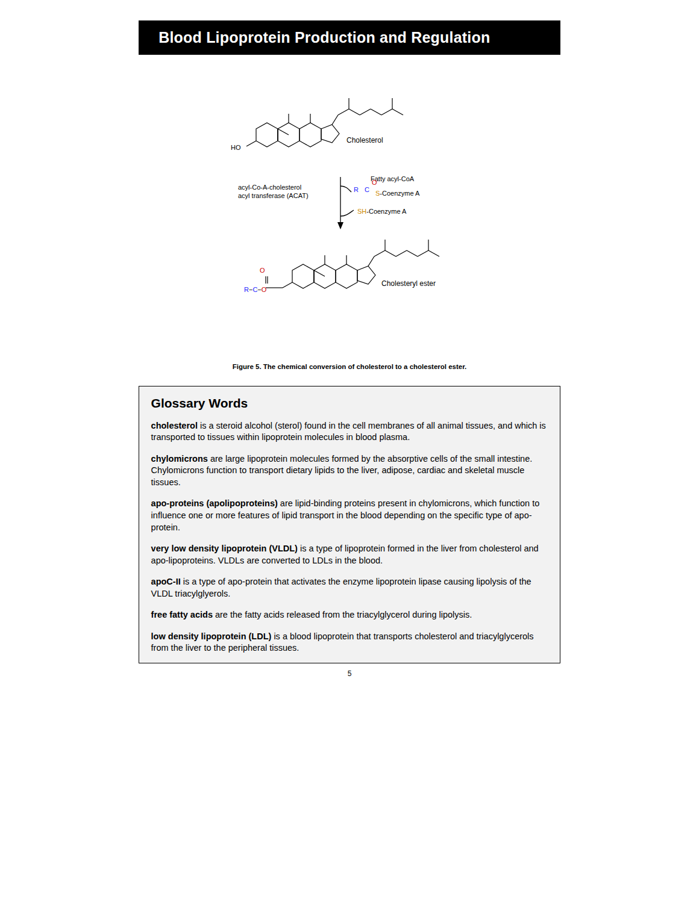Blood Lipoprotein Production and Regulation
HO Cholesterol acyl-Co-A-cholesterol acyl transferase (ACAT) Fatty acyl-CoA R C O S-Coenzyme A SH-Coenzyme A O R−C−O Cholesteryl ester
Figure 5. The chemical conversion of cholesterol to a cholesterol ester.
Glossary Words
cholesterol is a steroid alcohol (sterol) found in the cell membranes of all animal tissues, and which is transported to tissues within lipoprotein molecules in blood plasma.
chylomicrons are large lipoprotein molecules formed by the absorptive cells of the small intestine. Chylomicrons function to transport dietary lipids to the liver, adipose, cardiac and skeletal muscle tissues.
apo-proteins (apolipoproteins) are lipid-binding proteins present in chylomicrons, which function to influence one or more features of lipid transport in the blood depending on the specific type of apo-protein.
very low density lipoprotein (VLDL) is a type of lipoprotein formed in the liver from cholesterol and apo-lipoproteins. VLDLs are converted to LDLs in the blood.
apoC-II is a type of apo-protein that activates the enzyme lipoprotein lipase causing lipolysis of the VLDL triacylglyerols.
free fatty acids are the fatty acids released from the triacylglycerol during lipolysis.
low density lipoprotein (LDL) is a blood lipoprotein that transports cholesterol and triacylglycerols from the liver to the peripheral tissues.
5